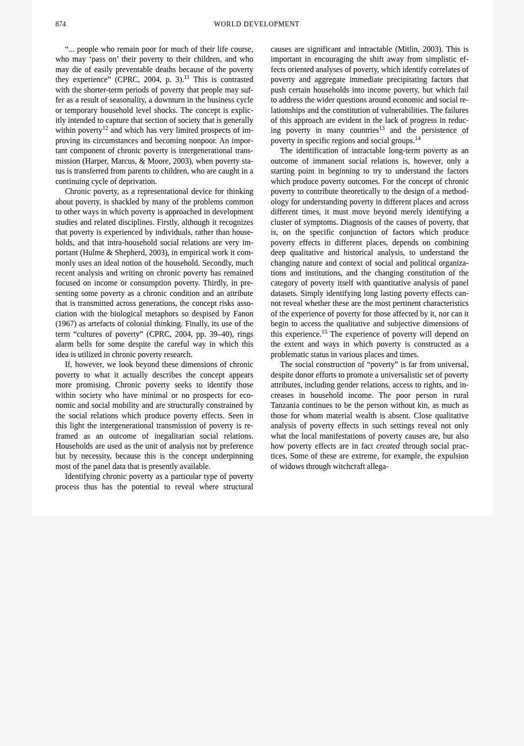874 WORLD DEVELOPMENT
“... people who remain poor for much of their life course, who may ‘pass on’ their poverty to their children, and who may die of easily preventable deaths because of the poverty they experience” (CPRC, 2004, p. 3).11 This is contrasted with the shorter-term periods of poverty that people may suffer as a result of seasonality, a downturn in the business cycle or temporary household level shocks. The concept is explicitly intended to capture that section of society that is generally within poverty12 and which has very limited prospects of improving its circumstances and becoming nonpoor. An important component of chronic poverty is intergenerational transmission (Harper, Marcus, & Moore, 2003), when poverty status is transferred from parents to children, who are caught in a continuing cycle of deprivation.
Chronic poverty, as a representational device for thinking about poverty, is shackled by many of the problems common to other ways in which poverty is approached in development studies and related disciplines. Firstly, although it recognizes that poverty is experienced by individuals, rather than households, and that intra-household social relations are very important (Hulme & Shepherd, 2003), in empirical work it commonly uses an ideal notion of the household. Secondly, much recent analysis and writing on chronic poverty has remained focused on income or consumption poverty. Thirdly, in presenting some poverty as a chronic condition and an attribute that is transmitted across generations, the concept risks association with the biological metaphors so despised by Fanon (1967) as artefacts of colonial thinking. Finally, its use of the term “cultures of poverty” (CPRC, 2004, pp. 39–40), rings alarm bells for some despite the careful way in which this idea is utilized in chronic poverty research.
If, however, we look beyond these dimensions of chronic poverty to what it actually describes the concept appears more promising. Chronic poverty seeks to identify those within society who have minimal or no prospects for economic and social mobility and are structurally constrained by the social relations which produce poverty effects. Seen in this light the intergenerational transmission of poverty is reframed as an outcome of inegalitarian social relations. Households are used as the unit of analysis not by preference but by necessity, because this is the concept underpinning most of the panel data that is presently available.
Identifying chronic poverty as a particular type of poverty process thus has the potential to reveal where structural causes are significant and intractable (Mitlin, 2003). This is important in encouraging the shift away from simplistic effects oriented analyses of poverty, which identify correlates of poverty and aggregate immediate precipitating factors that push certain households into income poverty, but which fail to address the wider questions around economic and social relationships and the constitution of vulnerabilities. The failures of this approach are evident in the lack of progress in reducing poverty in many countries13 and the persistence of poverty in specific regions and social groups.14
The identification of intractable long-term poverty as an outcome of immanent social relations is, however, only a starting point in beginning to try to understand the factors which produce poverty outcomes. For the concept of chronic poverty to contribute theoretically to the design of a methodology for understanding poverty in different places and across different times, it must move beyond merely identifying a cluster of symptoms. Diagnosis of the causes of poverty, that is, on the specific conjunction of factors which produce poverty effects in different places, depends on combining deep qualitative and historical analysis, to understand the changing nature and context of social and political organizations and institutions, and the changing constitution of the category of poverty itself with quantitative analysis of panel datasets. Simply identifying long lasting poverty effects cannot reveal whether these are the most pertinent characteristics of the experience of poverty for those affected by it, nor can it begin to access the qualitative and subjective dimensions of this experience.15 The experience of poverty will depend on the extent and ways in which poverty is constructed as a problematic status in various places and times.
The social construction of “poverty” is far from universal, despite donor efforts to promote a universalistic set of poverty attributes, including gender relations, access to rights, and increases in household income. The poor person in rural Tanzania continues to be the person without kin, as much as those for whom material wealth is absent. Close qualitative analysis of poverty effects in such settings reveal not only what the local manifestations of poverty causes are, but also how poverty effects are in fact created through social practices. Some of these are extreme, for example, the expulsion of widows through witchcraft allega-